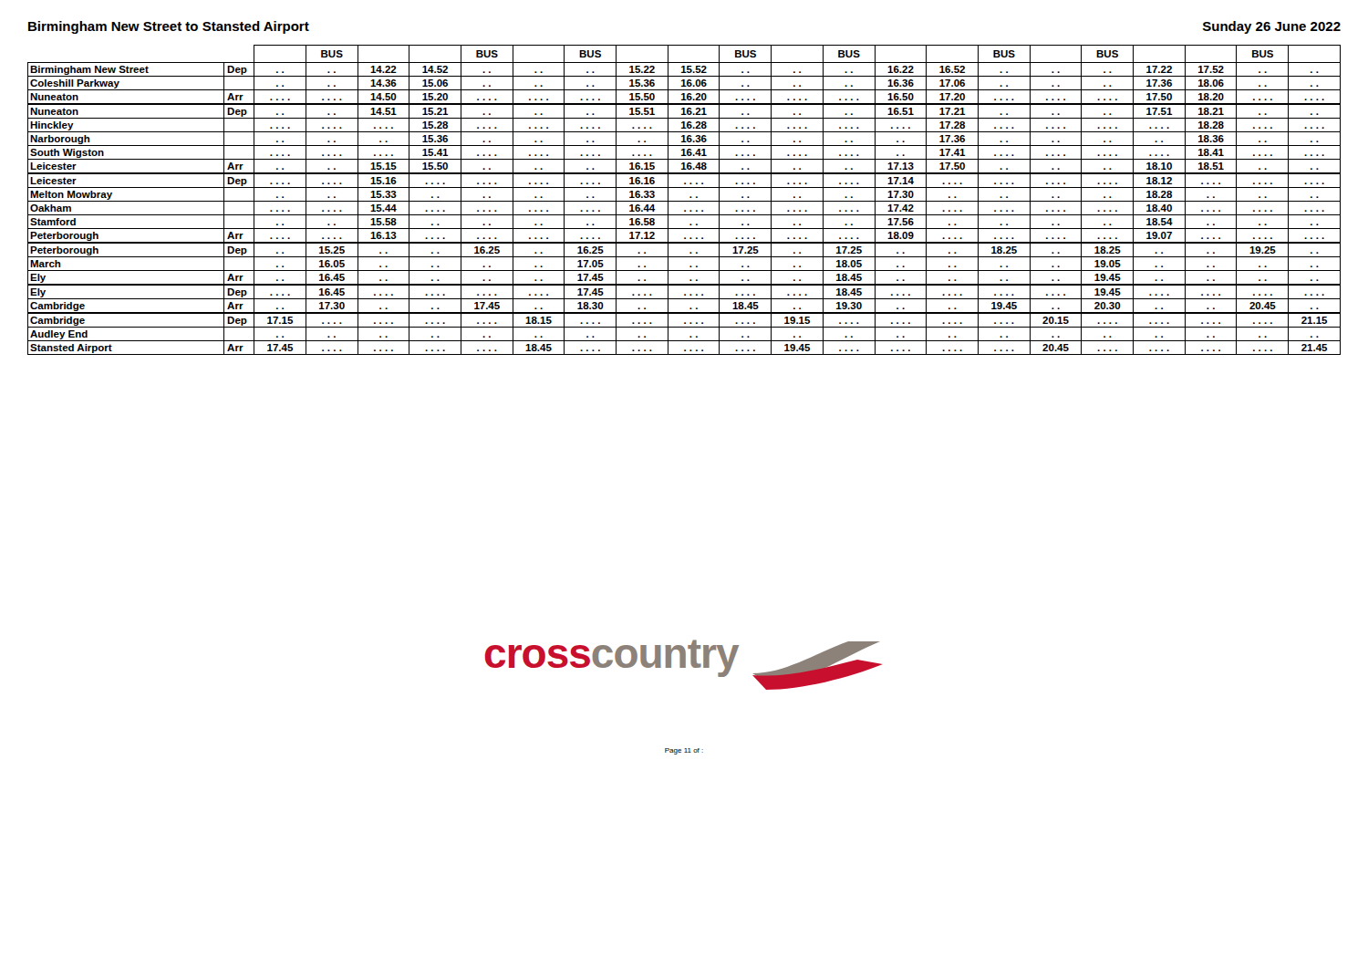Birmingham New Street to Stansted Airport
Sunday 26 June 2022
| | | | BUS | | | BUS | | BUS | | | BUS | | BUS | | | BUS | | BUS | | | BUS | |
| --- | --- | --- | --- | --- | --- | --- | --- | --- | --- | --- | --- | --- | --- | --- | --- | --- | --- | --- | --- | --- | --- | --- |
| Birmingham New Street | Dep | . . | . . | 14.22 | 14.52 | . . | . . | . . | 15.22 | 15.52 | . . | . . | . . | 16.22 | 16.52 | . . | . . | . . | 17.22 | 17.52 | . . | . . |
| Coleshill Parkway | | . . | . . | 14.36 | 15.06 | . . | . . | . . | 15.36 | 16.06 | . . | . . | . . | 16.36 | 17.06 | . . | . . | . . | 17.36 | 18.06 | . . | . . |
| Nuneaton | Arr | . . . . | . . . . | 14.50 | 15.20 | . . . . | . . . . | . . . . | 15.50 | 16.20 | . . . . | . . . . | . . . . | 16.50 | 17.20 | . . . . | . . . . | . . . . | 17.50 | 18.20 | . . . . | . . . . |
| Nuneaton | Dep | . . | . . | 14.51 | 15.21 | . . | . . | . . | 15.51 | 16.21 | . . | . . | . . | 16.51 | 17.21 | . . | . . | . . | 17.51 | 18.21 | . . | . . |
| Hinckley | | . . . . | . . . . | . . . . | 15.28 | . . . . | . . . . | . . . . | . . . . | 16.28 | . . . . | . . . . | . . . . | . . . . | 17.28 | . . . . | . . . . | . . . . | . . . . | 18.28 | . . . . | . . . . |
| Narborough | | . . | . . | . . | 15.36 | . . | . . | . . | . . | 16.36 | . . | . . | . . | . . | 17.36 | . . | . . | . . | . . | 18.36 | . . | . . |
| South Wigston | | . . . . | . . . . | . . . . | 15.41 | . . . . | . . . . | . . . . | . . . . | 16.41 | . . . . | . . . . | . . . . | . . | 17.41 | . . . . | . . . . | . . . . | . . . . | 18.41 | . . . . | . . . . |
| Leicester | Arr | . . | . . | 15.15 | 15.50 | . . | . . | . . | 16.15 | 16.48 | . . | . . | . . | 17.13 | 17.50 | . . | . . | . . | 18.10 | 18.51 | . . | . . |
| Leicester | Dep | . . . . | . . . . | 15.16 | . . . . | . . . . | . . . . | . . . . | 16.16 | . . . . | . . . . | . . . . | . . . . | 17.14 | . . . . | . . . . | . . . . | . . . . | 18.12 | . . . . | . . . . | . . . . |
| Melton Mowbray | | . . | . . | 15.33 | . . | . . | . . | . . | 16.33 | . . | . . | . . | . . | 17.30 | . . | . . | . . | . . | 18.28 | . . | . . | . . |
| Oakham | | . . . . | . . . . | 15.44 | . . . . | . . . . | . . . . | . . . . | 16.44 | . . . . | . . . . | . . . . | . . . . | 17.42 | . . . . | . . . . | . . . . | . . . . | 18.40 | . . . . | . . . . | . . . . |
| Stamford | | . . | . . | 15.58 | . . | . . | . . | . . | 16.58 | . . | . . | . . | . . | 17.56 | . . | . . | . . | . . | 18.54 | . . | . . | . . |
| Peterborough | Arr | . . . . | . . . . | 16.13 | . . . . | . . . . | . . . . | . . . . | 17.12 | . . . . | . . . . | . . . . | . . . . | 18.09 | . . . . | . . . . | . . . . | . . . . | 19.07 | . . . . | . . . . | . . . . |
| Peterborough | Dep | . . | 15.25 | . . | . . | 16.25 | . . | 16.25 | . . | . . | 17.25 | . . | 17.25 | . . | . . | 18.25 | . . | 18.25 | . . | . . | 19.25 | . . |
| March | | . . | 16.05 | . . | . . | . . | . . | 17.05 | . . | . . | . . | . . | 18.05 | . . | . . | . . | . . | 19.05 | . . | . . | . . | . . |
| Ely | Arr | . . | 16.45 | . . | . . | . . | . . | 17.45 | . . | . . | . . | . . | 18.45 | . . | . . | . . | . . | 19.45 | . . | . . | . . | . . |
| Ely | Dep | . . . . | 16.45 | . . . . | . . . . | . . . . | . . . . | 17.45 | . . . . | . . . . | . . . . | . . . . | 18.45 | . . . . | . . . . | . . . . | . . . . | 19.45 | . . . . | . . . . | . . . . | . . . . |
| Cambridge | Arr | . . | 17.30 | . . | . . | 17.45 | . . | 18.30 | . . | . . | 18.45 | . . | 19.30 | . . | . . | 19.45 | . . | 20.30 | . . | . . | 20.45 | . . |
| Cambridge | Dep | 17.15 | . . . . | . . . . | . . . . | . . . . | 18.15 | . . . . | . . . . | . . . . | . . . . | 19.15 | . . . . | . . . . | . . . . | . . . . | 20.15 | . . . . | . . . . | . . . . | . . . . | 21.15 |
| Audley End | | . . | . . | . . | . . | . . | . . | . . | . . | . . | . . | . . | . . | . . | . . | . . | . . | . . | . . | . . | . . | . . |
| Stansted Airport | Arr | 17.45 | . . . . | . . . . | . . . . | . . . . | 18.45 | . . . . | . . . . | . . . . | . . . . | 19.45 | . . . . | . . . . | . . . . | . . . . | 20.45 | . . . . | . . . . | . . . . | . . . . | 21.45 |
cross country
Page 11 of :